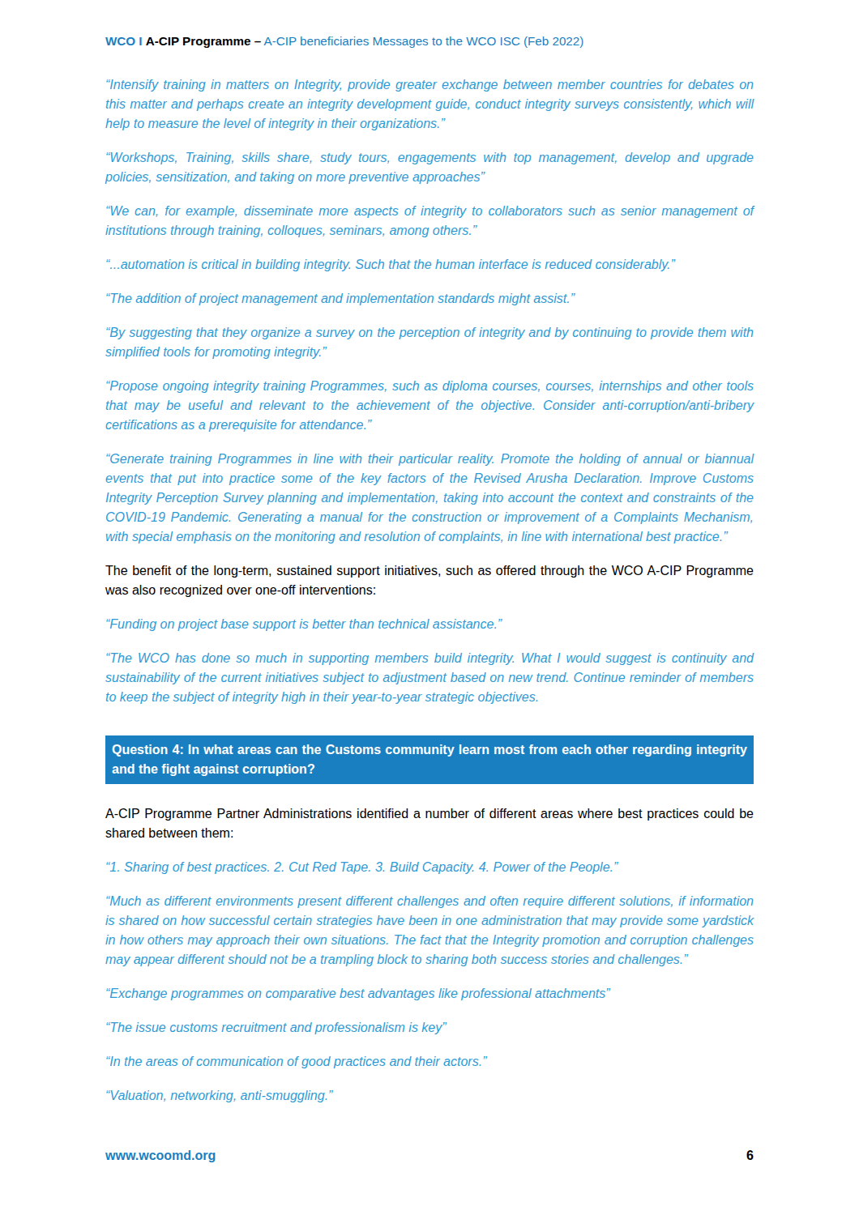WCO I A-CIP Programme – A-CIP beneficiaries Messages to the WCO ISC (Feb 2022)
“Intensify training in matters on Integrity, provide greater exchange between member countries for debates on this matter and perhaps create an integrity development guide, conduct integrity surveys consistently, which will help to measure the level of integrity in their organizations.”
“Workshops, Training, skills share, study tours, engagements with top management, develop and upgrade policies, sensitization, and taking on more preventive approaches”
“We can, for example, disseminate more aspects of integrity to collaborators such as senior management of institutions through training, colloques, seminars, among others.”
“...automation is critical in building integrity. Such that the human interface is reduced considerably.”
“The addition of project management and implementation standards might assist.”
“By suggesting that they organize a survey on the perception of integrity and by continuing to provide them with simplified tools for promoting integrity.”
“Propose ongoing integrity training Programmes, such as diploma courses, courses, internships and other tools that may be useful and relevant to the achievement of the objective. Consider anti-corruption/anti-bribery certifications as a prerequisite for attendance.”
“Generate training Programmes in line with their particular reality. Promote the holding of annual or biannual events that put into practice some of the key factors of the Revised Arusha Declaration. Improve Customs Integrity Perception Survey planning and implementation, taking into account the context and constraints of the COVID-19 Pandemic. Generating a manual for the construction or improvement of a Complaints Mechanism, with special emphasis on the monitoring and resolution of complaints, in line with international best practice.”
The benefit of the long-term, sustained support initiatives, such as offered through the WCO A-CIP Programme was also recognized over one-off interventions:
“Funding on project base support is better than technical assistance.”
“The WCO has done so much in supporting members build integrity. What I would suggest is continuity and sustainability of the current initiatives subject to adjustment based on new trend. Continue reminder of members to keep the subject of integrity high in their year-to-year strategic objectives.
Question 4: In what areas can the Customs community learn most from each other regarding integrity and the fight against corruption?
A-CIP Programme Partner Administrations identified a number of different areas where best practices could be shared between them:
“1. Sharing of best practices. 2. Cut Red Tape. 3. Build Capacity. 4. Power of the People.”
“Much as different environments present different challenges and often require different solutions, if information is shared on how successful certain strategies have been in one administration that may provide some yardstick in how others may approach their own situations. The fact that the Integrity promotion and corruption challenges may appear different should not be a trampling block to sharing both success stories and challenges.”
“Exchange programmes on comparative best advantages like professional attachments”
“The issue customs recruitment and professionalism is key”
“In the areas of communication of good practices and their actors.”
“Valuation, networking, anti-smuggling.”
www.wcoomd.org 6